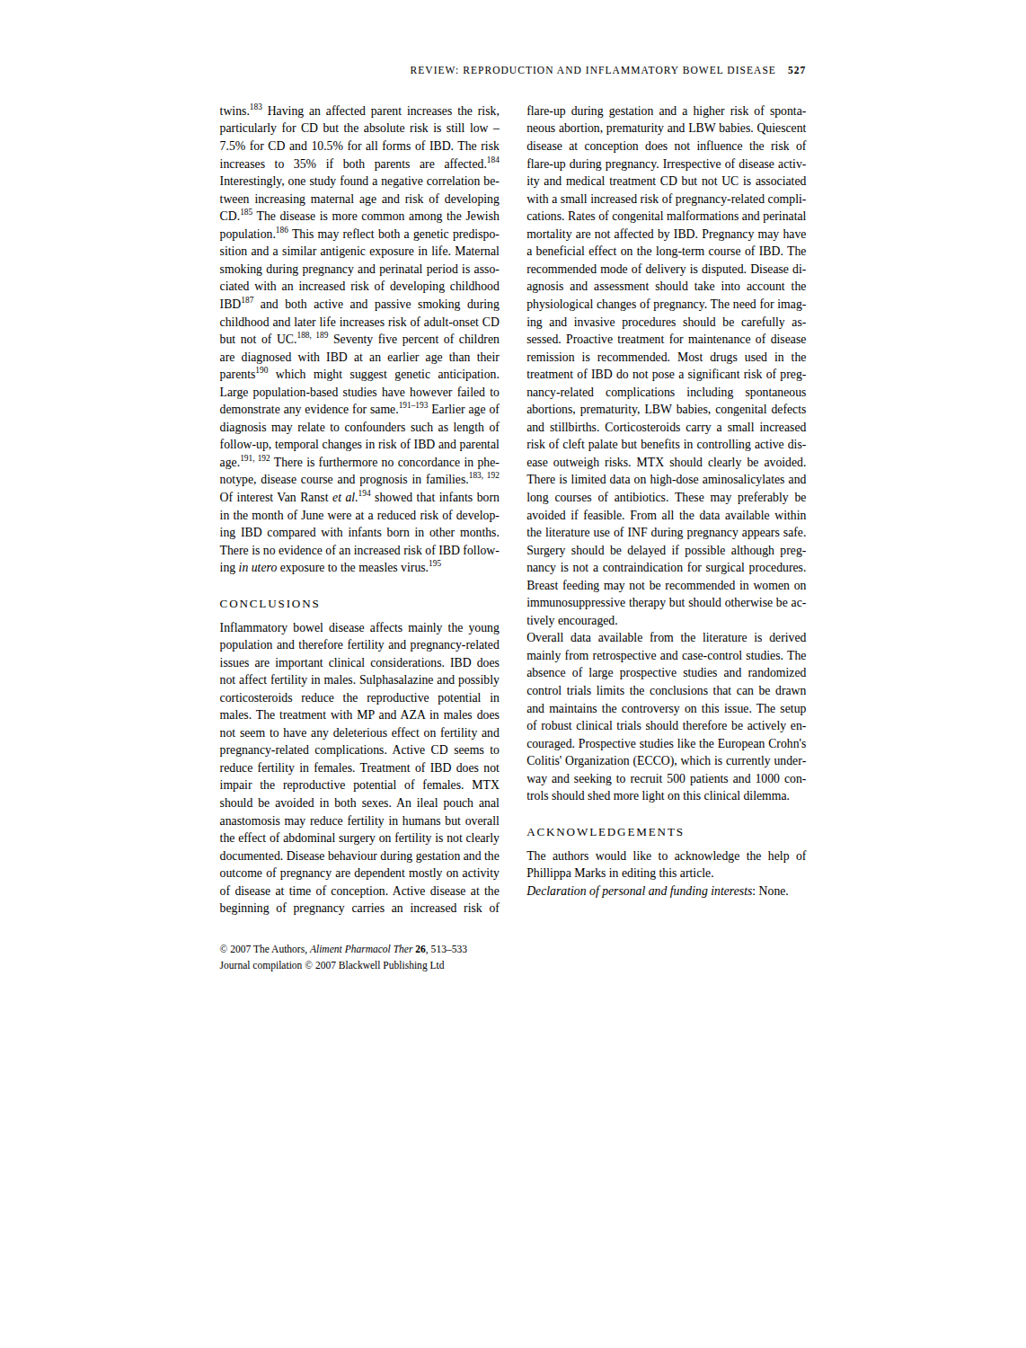Review: reproduction and inflammatory bowel disease 527
twins.183 Having an affected parent increases the risk, particularly for CD but the absolute risk is still low – 7.5% for CD and 10.5% for all forms of IBD. The risk increases to 35% if both parents are affected.184 Interestingly, one study found a negative correlation between increasing maternal age and risk of developing CD.185 The disease is more common among the Jewish population.186 This may reflect both a genetic predisposition and a similar antigenic exposure in life. Maternal smoking during pregnancy and perinatal period is associated with an increased risk of developing childhood IBD187 and both active and passive smoking during childhood and later life increases risk of adult-onset CD but not of UC.188, 189 Seventy five percent of children are diagnosed with IBD at an earlier age than their parents190 which might suggest genetic anticipation. Large population-based studies have however failed to demonstrate any evidence for same.191–193 Earlier age of diagnosis may relate to confounders such as length of follow-up, temporal changes in risk of IBD and parental age.191, 192 There is furthermore no concordance in phenotype, disease course and prognosis in families.183, 192 Of interest Van Ranst et al.194 showed that infants born in the month of June were at a reduced risk of developing IBD compared with infants born in other months. There is no evidence of an increased risk of IBD following in utero exposure to the measles virus.195
Conclusions
Inflammatory bowel disease affects mainly the young population and therefore fertility and pregnancy-related issues are important clinical considerations. IBD does not affect fertility in males. Sulphasalazine and possibly corticosteroids reduce the reproductive potential in males. The treatment with MP and AZA in males does not seem to have any deleterious effect on fertility and pregnancy-related complications. Active CD seems to reduce fertility in females. Treatment of IBD does not impair the reproductive potential of females. MTX should be avoided in both sexes. An ileal pouch anal anastomosis may reduce fertility in humans but overall the effect of abdominal surgery on fertility is not clearly documented. Disease behaviour during gestation and the outcome of pregnancy are dependent mostly on activity of disease at time of conception. Active disease at the beginning of pregnancy carries an increased risk of flare-up during gestation and a higher risk of spontaneous abortion, prematurity and LBW babies. Quiescent disease at conception does not influence the risk of flare-up during pregnancy. Irrespective of disease activity and medical treatment CD but not UC is associated with a small increased risk of pregnancy-related complications. Rates of congenital malformations and perinatal mortality are not affected by IBD. Pregnancy may have a beneficial effect on the long-term course of IBD. The recommended mode of delivery is disputed. Disease diagnosis and assessment should take into account the physiological changes of pregnancy. The need for imaging and invasive procedures should be carefully assessed. Proactive treatment for maintenance of disease remission is recommended. Most drugs used in the treatment of IBD do not pose a significant risk of pregnancy-related complications including spontaneous abortions, prematurity, LBW babies, congenital defects and stillbirths. Corticosteroids carry a small increased risk of cleft palate but benefits in controlling active disease outweigh risks. MTX should clearly be avoided. There is limited data on high-dose aminosalicylates and long courses of antibiotics. These may preferably be avoided if feasible. From all the data available within the literature use of INF during pregnancy appears safe. Surgery should be delayed if possible although pregnancy is not a contraindication for surgical procedures. Breast feeding may not be recommended in women on immunosuppressive therapy but should otherwise be actively encouraged.
Overall data available from the literature is derived mainly from retrospective and case-control studies. The absence of large prospective studies and randomized control trials limits the conclusions that can be drawn and maintains the controversy on this issue. The setup of robust clinical trials should therefore be actively encouraged. Prospective studies like the European Crohn's Colitis' Organization (ECCO), which is currently underway and seeking to recruit 500 patients and 1000 controls should shed more light on this clinical dilemma.
Acknowledgements
The authors would like to acknowledge the help of Phillippa Marks in editing this article.
Declaration of personal and funding interests: None.
© 2007 The Authors, Aliment Pharmacol Ther 26, 513–533
Journal compilation © 2007 Blackwell Publishing Ltd